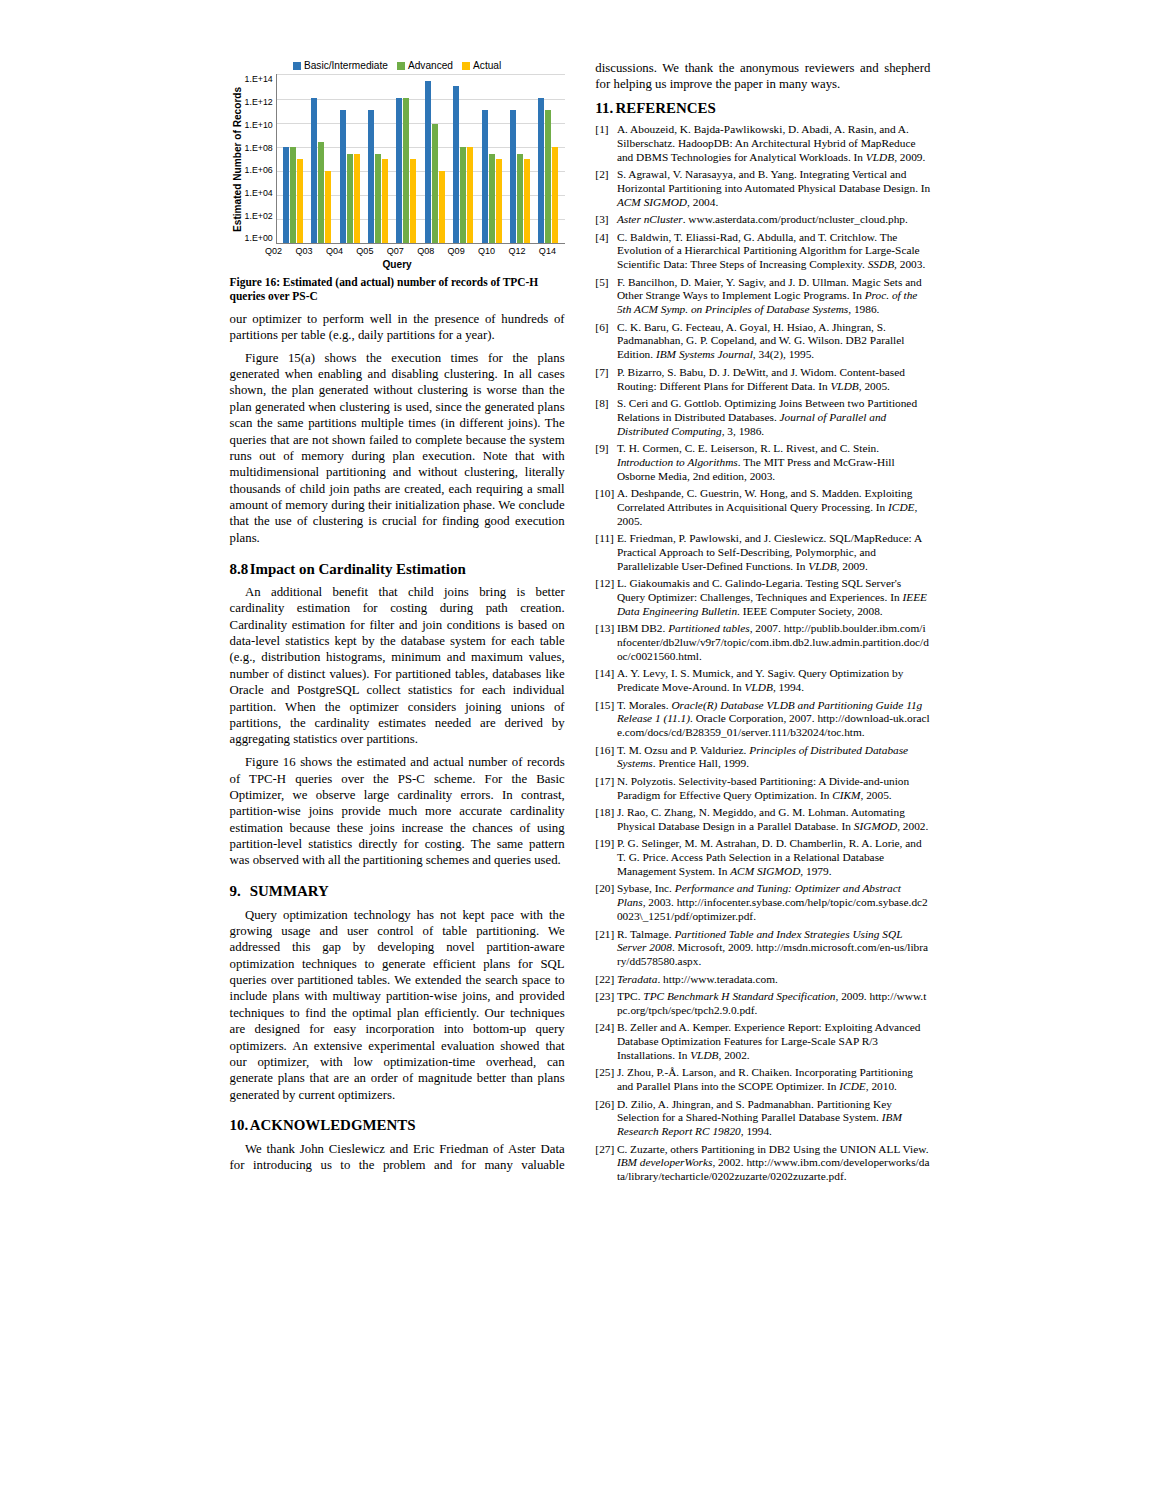Basic/Intermediate Advanced Actual
Estimated Number of Records
1.E+14
1.E+12
1.E+10
1.E+08
1.E+06
1.E+04
1.E+02
1.E+00
Q02 Q03 Q04 Q05 Q07 Q08 Q09 Q10 Q12 Q14
Query
Figure 16: Estimated (and actual) number of records of TPC-H queries over PS-C
our optimizer to perform well in the presence of hundreds of partitions per table (e.g., daily partitions for a year).
Figure 15(a) shows the execution times for the plans generated when enabling and disabling clustering. In all cases shown, the plan generated without clustering is worse than the plan generated when clustering is used, since the generated plans scan the same partitions multiple times (in different joins). The queries that are not shown failed to complete because the system runs out of memory during plan execution. Note that with multidimensional partitioning and without clustering, literally thousands of child join paths are created, each requiring a small amount of memory during their initialization phase. We conclude that the use of clustering is crucial for finding good execution plans.
8.8 Impact on Cardinality Estimation
An additional benefit that child joins bring is better cardinality estimation for costing during path creation. Cardinality estimation for filter and join conditions is based on data-level statistics kept by the database system for each table (e.g., distribution histograms, minimum and maximum values, number of distinct values). For partitioned tables, databases like Oracle and PostgreSQL collect statistics for each individual partition. When the optimizer considers joining unions of partitions, the cardinality estimates needed are derived by aggregating statistics over partitions.
Figure 16 shows the estimated and actual number of records of TPC-H queries over the PS-C scheme. For the Basic Optimizer, we observe large cardinality errors. In contrast, partition-wise joins provide much more accurate cardinality estimation because these joins increase the chances of using partition-level statistics directly for costing. The same pattern was observed with all the partitioning schemes and queries used.
9. SUMMARY
Query optimization technology has not kept pace with the growing usage and user control of table partitioning. We addressed this gap by developing novel partition-aware optimization techniques to generate efficient plans for SQL queries over partitioned tables. We extended the search space to include plans with multiway partition-wise joins, and provided techniques to find the optimal plan efficiently. Our techniques are designed for easy incorporation into bottom-up query optimizers. An extensive experimental evaluation showed that our optimizer, with low optimization-time overhead, can generate plans that are an order of magnitude better than plans generated by current optimizers.
10. ACKNOWLEDGMENTS
We thank John Cieslewicz and Eric Friedman of Aster Data for introducing us to the problem and for many valuable discussions. We thank the anonymous reviewers and shepherd for helping us improve the paper in many ways.
11. REFERENCES
[1] A. Abouzeid, K. Bajda-Pawlikowski, D. Abadi, A. Rasin, and A. Silberschatz. HadoopDB: An Architectural Hybrid of MapReduce and DBMS Technologies for Analytical Workloads. In VLDB, 2009.
[2] S. Agrawal, V. Narasayya, and B. Yang. Integrating Vertical and Horizontal Partitioning into Automated Physical Database Design. In ACM SIGMOD, 2004.
[3] Aster nCluster. www.asterdata.com/product/ncluster_cloud.php.
[4] C. Baldwin, T. Eliassi-Rad, G. Abdulla, and T. Critchlow. The Evolution of a Hierarchical Partitioning Algorithm for Large-Scale Scientific Data: Three Steps of Increasing Complexity. SSDB, 2003.
[5] F. Bancilhon, D. Maier, Y. Sagiv, and J. D. Ullman. Magic Sets and Other Strange Ways to Implement Logic Programs. In Proc. of the 5th ACM Symp. on Principles of Database Systems, 1986.
[6] C. K. Baru, G. Fecteau, A. Goyal, H. Hsiao, A. Jhingran, S. Padmanabhan, G. P. Copeland, and W. G. Wilson. DB2 Parallel Edition. IBM Systems Journal, 34(2), 1995.
[7] P. Bizarro, S. Babu, D. J. DeWitt, and J. Widom. Content-based Routing: Different Plans for Different Data. In VLDB, 2005.
[8] S. Ceri and G. Gottlob. Optimizing Joins Between two Partitioned Relations in Distributed Databases. Journal of Parallel and Distributed Computing, 3, 1986.
[9] T. H. Cormen, C. E. Leiserson, R. L. Rivest, and C. Stein. Introduction to Algorithms. The MIT Press and McGraw-Hill Osborne Media, 2nd edition, 2003.
[10] A. Deshpande, C. Guestrin, W. Hong, and S. Madden. Exploiting Correlated Attributes in Acquisitional Query Processing. In ICDE, 2005.
[11] E. Friedman, P. Pawlowski, and J. Cieslewicz. SQL/MapReduce: A Practical Approach to Self-Describing, Polymorphic, and Parallelizable User-Defined Functions. In VLDB, 2009.
[12] L. Giakoumakis and C. Galindo-Legaria. Testing SQL Server's Query Optimizer: Challenges, Techniques and Experiences. In IEEE Data Engineering Bulletin. IEEE Computer Society, 2008.
[13] IBM DB2. Partitioned tables, 2007. http://publib.boulder.ibm.com/infocenter/db2luw/v9r7/topic/com.ibm.db2.luw.admin.partition.doc/doc/c0021560.html.
[14] A. Y. Levy, I. S. Mumick, and Y. Sagiv. Query Optimization by Predicate Move-Around. In VLDB, 1994.
[15] T. Morales. Oracle(R) Database VLDB and Partitioning Guide 11g Release 1 (11.1). Oracle Corporation, 2007. http://download-uk.oracle.com/docs/cd/B28359_01/server.111/b32024/toc.htm.
[16] T. M. Ozsu and P. Valduriez. Principles of Distributed Database Systems. Prentice Hall, 1999.
[17] N. Polyzotis. Selectivity-based Partitioning: A Divide-and-union Paradigm for Effective Query Optimization. In CIKM, 2005.
[18] J. Rao, C. Zhang, N. Megiddo, and G. M. Lohman. Automating Physical Database Design in a Parallel Database. In SIGMOD, 2002.
[19] P. G. Selinger, M. M. Astrahan, D. D. Chamberlin, R. A. Lorie, and T. G. Price. Access Path Selection in a Relational Database Management System. In ACM SIGMOD, 1979.
[20] Sybase, Inc. Performance and Tuning: Optimizer and Abstract Plans, 2003. http://infocenter.sybase.com/help/topic/com.sybase.dc20023\_1251/pdf/optimizer.pdf.
[21] R. Talmage. Partitioned Table and Index Strategies Using SQL Server 2008. Microsoft, 2009. http://msdn.microsoft.com/en-us/library/dd578580.aspx.
[22] Teradata. http://www.teradata.com.
[23] TPC. TPC Benchmark H Standard Specification, 2009. http://www.tpc.org/tpch/spec/tpch2.9.0.pdf.
[24] B. Zeller and A. Kemper. Experience Report: Exploiting Advanced Database Optimization Features for Large-Scale SAP R/3 Installations. In VLDB, 2002.
[25] J. Zhou, P.-Å. Larson, and R. Chaiken. Incorporating Partitioning and Parallel Plans into the SCOPE Optimizer. In ICDE, 2010.
[26] D. Zilio, A. Jhingran, and S. Padmanabhan. Partitioning Key Selection for a Shared-Nothing Parallel Database System. IBM Research Report RC 19820, 1994.
[27] C. Zuzarte, others Partitioning in DB2 Using the UNION ALL View. IBM developerWorks, 2002. http://www.ibm.com/developerworks/data/library/techarticle/0202zuzarte/0202zuzarte.pdf.